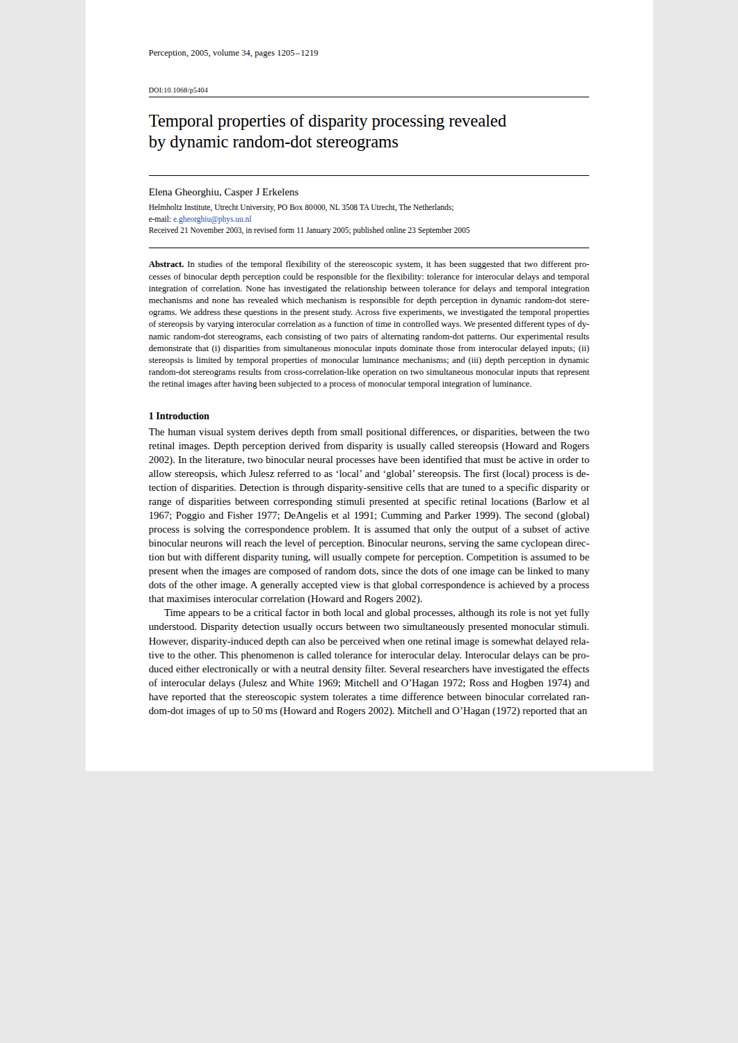Perception, 2005, volume 34, pages 1205 – 1219
DOI:10.1068/p5404
Temporal properties of disparity processing revealed
by dynamic random-dot stereograms
Elena Gheorghiu, Casper J Erkelens
Helmholtz Institute, Utrecht University, PO Box 80 000, NL 3508 TA Utrecht, The Netherlands;
e-mail: e.gheorghiu@phys.uu.nl
Received 21 November 2003, in revised form 11 January 2005; published online 23 September 2005
Abstract. In studies of the temporal flexibility of the stereoscopic system, it has been suggested that two different processes of binocular depth perception could be responsible for the flexibility: tolerance for interocular delays and temporal integration of correlation. None has investigated the relationship between tolerance for delays and temporal integration mechanisms and none has revealed which mechanism is responsible for depth perception in dynamic random-dot stereograms. We address these questions in the present study. Across five experiments, we investigated the temporal properties of stereopsis by varying interocular correlation as a function of time in controlled ways. We presented different types of dynamic random-dot stereograms, each consisting of two pairs of alternating random-dot patterns. Our experimental results demonstrate that (i) disparities from simultaneous monocular inputs dominate those from interocular delayed inputs; (ii) stereopsis is limited by temporal properties of monocular luminance mechanisms; and (iii) depth perception in dynamic random-dot stereograms results from cross-correlation-like operation on two simultaneous monocular inputs that represent the retinal images after having been subjected to a process of monocular temporal integration of luminance.
1 Introduction
The human visual system derives depth from small positional differences, or disparities, between the two retinal images. Depth perception derived from disparity is usually called stereopsis (Howard and Rogers 2002). In the literature, two binocular neural processes have been identified that must be active in order to allow stereopsis, which Julesz referred to as ‘local’ and ‘global’ stereopsis. The first (local) process is detection of disparities. Detection is through disparity-sensitive cells that are tuned to a specific disparity or range of disparities between corresponding stimuli presented at specific retinal locations (Barlow et al 1967; Poggio and Fisher 1977; DeAngelis et al 1991; Cumming and Parker 1999). The second (global) process is solving the correspondence problem. It is assumed that only the output of a subset of active binocular neurons will reach the level of perception. Binocular neurons, serving the same cyclopean direction but with different disparity tuning, will usually compete for perception. Competition is assumed to be present when the images are composed of random dots, since the dots of one image can be linked to many dots of the other image. A generally accepted view is that global correspondence is achieved by a process that maximises interocular correlation (Howard and Rogers 2002).
Time appears to be a critical factor in both local and global processes, although its role is not yet fully understood. Disparity detection usually occurs between two simultaneously presented monocular stimuli. However, disparity-induced depth can also be perceived when one retinal image is somewhat delayed relative to the other. This phenomenon is called tolerance for interocular delay. Interocular delays can be produced either electronically or with a neutral density filter. Several researchers have investigated the effects of interocular delays (Julesz and White 1969; Mitchell and O’Hagan 1972; Ross and Hogben 1974) and have reported that the stereoscopic system tolerates a time difference between binocular correlated random-dot images of up to 50 ms (Howard and Rogers 2002). Mitchell and O’Hagan (1972) reported that an